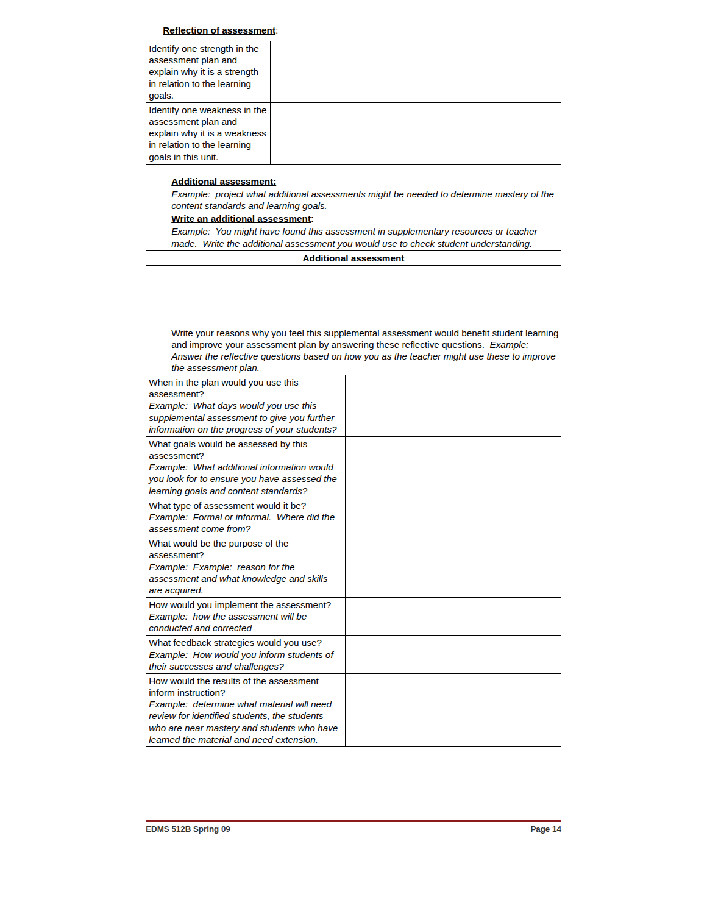Reflection of assessment
:
| Identify one strength in the assessment plan and explain why it is a strength in relation to the learning goals. | |
| Identify one weakness in the assessment plan and explain why it is a weakness in relation to the learning goals in this unit. | |
Additional assessment:
Example: project what additional assessments might be needed to determine mastery of the content standards and learning goals.
Write an additional assessment:
Example: You might have found this assessment in supplementary resources or teacher made. Write the additional assessment you would use to check student understanding.
| Additional assessment |
Write your reasons why you feel this supplemental assessment would benefit student learning and improve your assessment plan by answering these reflective questions. Example: Answer the reflective questions based on how you as the teacher might use these to improve the assessment plan.
| When in the plan would you use this assessment? Example: What days would you use this supplemental assessment to give you further information on the progress of your students? | |
| What goals would be assessed by this assessment? Example: What additional information would you look for to ensure you have assessed the learning goals and content standards? | |
| What type of assessment would it be? Example: Formal or informal. Where did the assessment come from? | |
| What would be the purpose of the assessment? Example: Example: reason for the assessment and what knowledge and skills are acquired. | |
| How would you implement the assessment? Example: how the assessment will be conducted and corrected | |
| What feedback strategies would you use? Example: How would you inform students of their successes and challenges? | |
| How would the results of the assessment inform instruction? Example: determine what material will need review for identified students, the students who are near mastery and students who have learned the material and need extension. | |
EDMS 512B Spring 09 Page 14